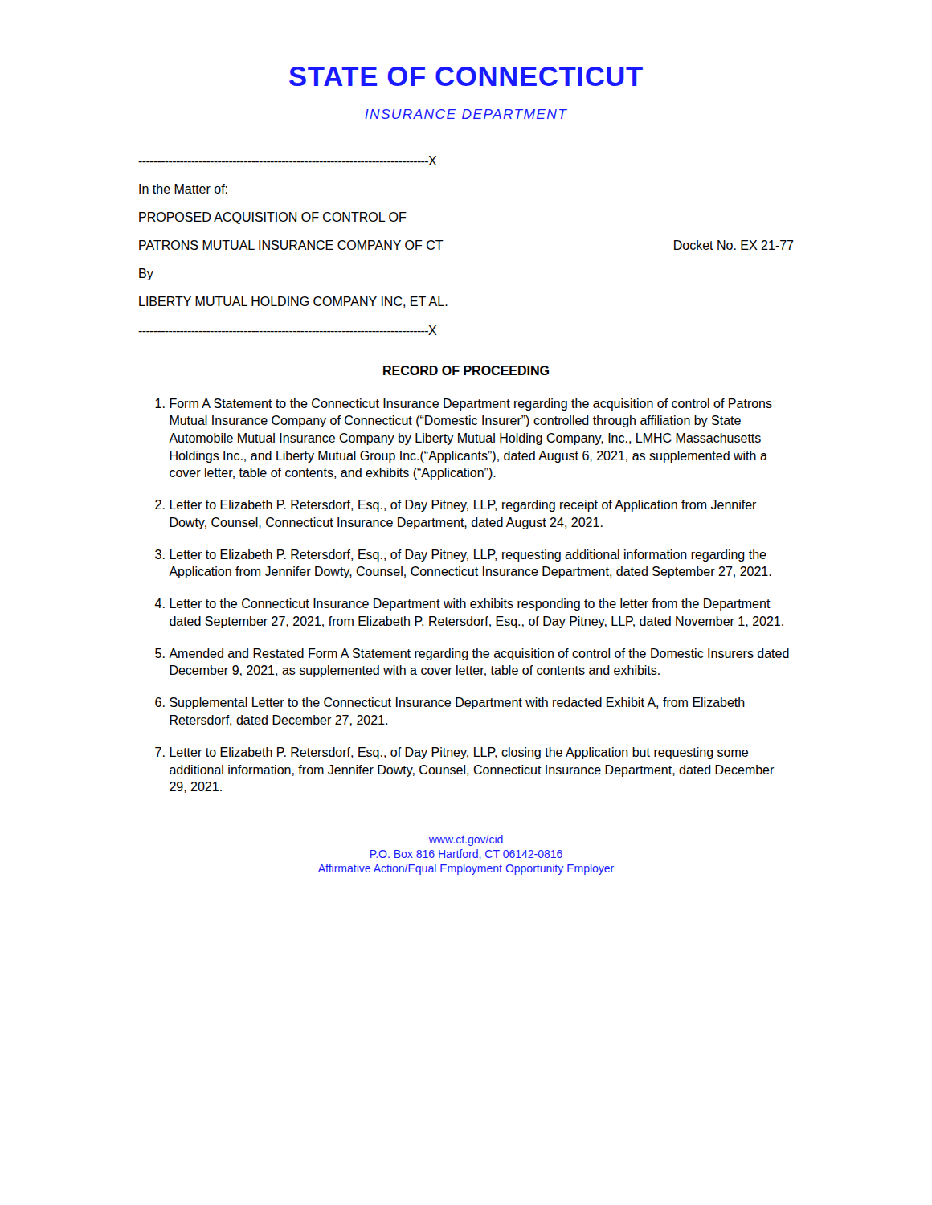STATE OF CONNECTICUT
INSURANCE DEPARTMENT
-----------------------------------------------------------------------------X
In the Matter of:
PROPOSED ACQUISITION OF CONTROL OF
PATRONS MUTUAL INSURANCE COMPANY OF CT Docket No. EX 21-77
By
LIBERTY MUTUAL HOLDING COMPANY INC, ET AL.
-----------------------------------------------------------------------------X
RECORD OF PROCEEDING
Form A Statement to the Connecticut Insurance Department regarding the acquisition of control of Patrons Mutual Insurance Company of Connecticut (“Domestic Insurer”) controlled through affiliation by State Automobile Mutual Insurance Company by Liberty Mutual Holding Company, Inc., LMHC Massachusetts Holdings Inc., and Liberty Mutual Group Inc.(“Applicants”), dated August 6, 2021, as supplemented with a cover letter, table of contents, and exhibits (“Application”).
Letter to Elizabeth P. Retersdorf, Esq., of Day Pitney, LLP, regarding receipt of Application from Jennifer Dowty, Counsel, Connecticut Insurance Department, dated August 24, 2021.
Letter to Elizabeth P. Retersdorf, Esq., of Day Pitney, LLP, requesting additional information regarding the Application from Jennifer Dowty, Counsel, Connecticut Insurance Department, dated September 27, 2021.
Letter to the Connecticut Insurance Department with exhibits responding to the letter from the Department dated September 27, 2021, from Elizabeth P. Retersdorf, Esq., of Day Pitney, LLP, dated November 1, 2021.
Amended and Restated Form A Statement regarding the acquisition of control of the Domestic Insurers dated December 9, 2021, as supplemented with a cover letter, table of contents and exhibits.
Supplemental Letter to the Connecticut Insurance Department with redacted Exhibit A, from Elizabeth Retersdorf, dated December 27, 2021.
Letter to Elizabeth P. Retersdorf, Esq., of Day Pitney, LLP, closing the Application but requesting some additional information, from Jennifer Dowty, Counsel, Connecticut Insurance Department, dated December 29, 2021.
www.ct.gov/cid
P.O. Box 816 Hartford, CT 06142-0816
Affirmative Action/Equal Employment Opportunity Employer